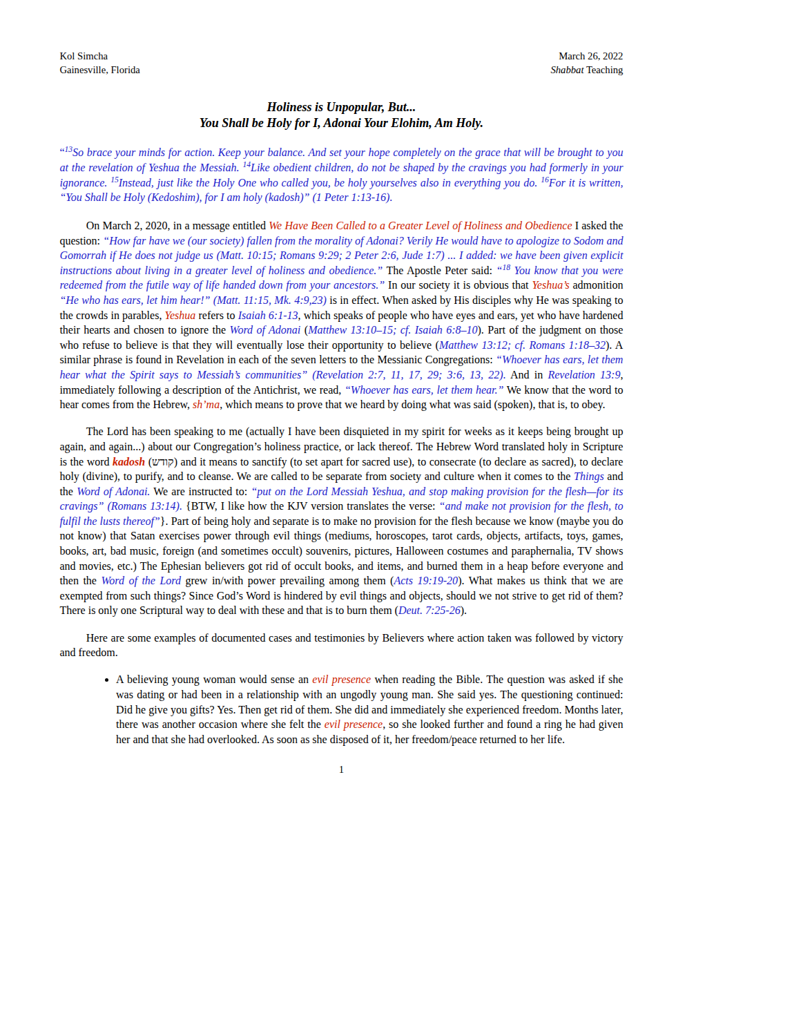Kol Simcha
Gainesville, Florida
March 26, 2022
Shabbat Teaching
Holiness is Unpopular, But...
You Shall be Holy for I, Adonai Your Elohim, Am Holy.
“13So brace your minds for action. Keep your balance. And set your hope completely on the grace that will be brought to you at the revelation of Yeshua the Messiah. 14Like obedient children, do not be shaped by the cravings you had formerly in your ignorance. 15Instead, just like the Holy One who called you, be holy yourselves also in everything you do. 16For it is written, “You Shall be Holy (Kedoshim), for I am holy (kadosh)” (1 Peter 1:13-16).
On March 2, 2020, in a message entitled We Have Been Called to a Greater Level of Holiness and Obedience I asked the question: “How far have we (our society) fallen from the morality of Adonai? Verily He would have to apologize to Sodom and Gomorrah if He does not judge us (Matt. 10:15; Romans 9:29; 2 Peter 2:6, Jude 1:7) ... I added: we have been given explicit instructions about living in a greater level of holiness and obedience.” The Apostle Peter said: “18 You know that you were redeemed from the futile way of life handed down from your ancestors.” In our society it is obvious that Yeshua’s admonition “He who has ears, let him hear!” (Matt. 11:15, Mk. 4:9,23) is in effect. When asked by His disciples why He was speaking to the crowds in parables, Yeshua refers to Isaiah 6:1-13, which speaks of people who have eyes and ears, yet who have hardened their hearts and chosen to ignore the Word of Adonai (Matthew 13:10–15; cf. Isaiah 6:8–10). Part of the judgment on those who refuse to believe is that they will eventually lose their opportunity to believe (Matthew 13:12; cf. Romans 1:18–32). A similar phrase is found in Revelation in each of the seven letters to the Messianic Congregations: “Whoever has ears, let them hear what the Spirit says to Messiah’s communities” (Revelation 2:7, 11, 17, 29; 3:6, 13, 22). And in Revelation 13:9, immediately following a description of the Antichrist, we read, “Whoever has ears, let them hear.” We know that the word to hear comes from the Hebrew, sh’ma, which means to prove that we heard by doing what was said (spoken), that is, to obey.
The Lord has been speaking to me (actually I have been disquieted in my spirit for weeks as it keeps being brought up again, and again...) about our Congregation’s holiness practice, or lack thereof. The Hebrew Word translated holy in Scripture is the word kadosh (קודש) and it means to sanctify (to set apart for sacred use), to consecrate (to declare as sacred), to declare holy (divine), to purify, and to cleanse. We are called to be separate from society and culture when it comes to the Things and the Word of Adonai. We are instructed to: “put on the Lord Messiah Yeshua, and stop making provision for the flesh—for its cravings” (Romans 13:14). {BTW, I like how the KJV version translates the verse: “and make not provision for the flesh, to fulfil the lusts thereof”}. Part of being holy and separate is to make no provision for the flesh because we know (maybe you do not know) that Satan exercises power through evil things (mediums, horoscopes, tarot cards, objects, artifacts, toys, games, books, art, bad music, foreign (and sometimes occult) souvenirs, pictures, Halloween costumes and paraphernalia, TV shows and movies, etc.) The Ephesian believers got rid of occult books, and items, and burned them in a heap before everyone and then the Word of the Lord grew in/with power prevailing among them (Acts 19:19-20). What makes us think that we are exempted from such things? Since God’s Word is hindered by evil things and objects, should we not strive to get rid of them? There is only one Scriptural way to deal with these and that is to burn them (Deut. 7:25-26).
Here are some examples of documented cases and testimonies by Believers where action taken was followed by victory and freedom.
A believing young woman would sense an evil presence when reading the Bible. The question was asked if she was dating or had been in a relationship with an ungodly young man. She said yes. The questioning continued: Did he give you gifts? Yes. Then get rid of them. She did and immediately she experienced freedom. Months later, there was another occasion where she felt the evil presence, so she looked further and found a ring he had given her and that she had overlooked. As soon as she disposed of it, her freedom/peace returned to her life.
1